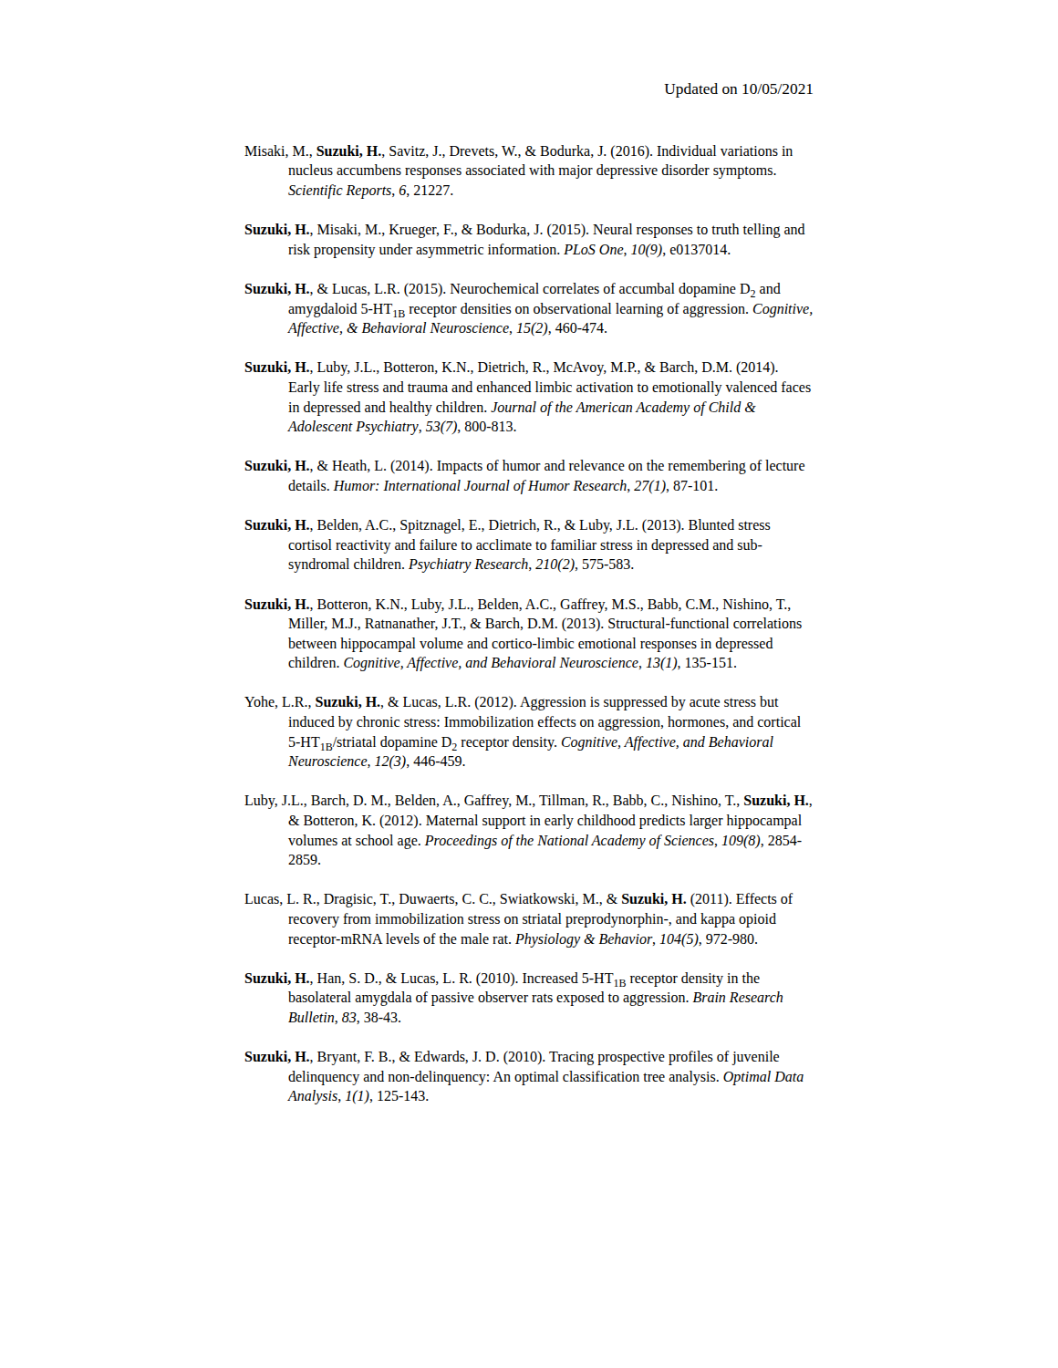Updated on 10/05/2021
Misaki, M., Suzuki, H., Savitz, J., Drevets, W., & Bodurka, J. (2016). Individual variations in nucleus accumbens responses associated with major depressive disorder symptoms. Scientific Reports, 6, 21227.
Suzuki, H., Misaki, M., Krueger, F., & Bodurka, J. (2015). Neural responses to truth telling and risk propensity under asymmetric information. PLoS One, 10(9), e0137014.
Suzuki, H., & Lucas, L.R. (2015). Neurochemical correlates of accumbal dopamine D2 and amygdaloid 5-HT1B receptor densities on observational learning of aggression. Cognitive, Affective, & Behavioral Neuroscience, 15(2), 460-474.
Suzuki, H., Luby, J.L., Botteron, K.N., Dietrich, R., McAvoy, M.P., & Barch, D.M. (2014). Early life stress and trauma and enhanced limbic activation to emotionally valenced faces in depressed and healthy children. Journal of the American Academy of Child & Adolescent Psychiatry, 53(7), 800-813.
Suzuki, H., & Heath, L. (2014). Impacts of humor and relevance on the remembering of lecture details. Humor: International Journal of Humor Research, 27(1), 87-101.
Suzuki, H., Belden, A.C., Spitznagel, E., Dietrich, R., & Luby, J.L. (2013). Blunted stress cortisol reactivity and failure to acclimate to familiar stress in depressed and sub-syndromal children. Psychiatry Research, 210(2), 575-583.
Suzuki, H., Botteron, K.N., Luby, J.L., Belden, A.C., Gaffrey, M.S., Babb, C.M., Nishino, T., Miller, M.J., Ratnanather, J.T., & Barch, D.M. (2013). Structural-functional correlations between hippocampal volume and cortico-limbic emotional responses in depressed children. Cognitive, Affective, and Behavioral Neuroscience, 13(1), 135-151.
Yohe, L.R., Suzuki, H., & Lucas, L.R. (2012). Aggression is suppressed by acute stress but induced by chronic stress: Immobilization effects on aggression, hormones, and cortical 5-HT1B/striatal dopamine D2 receptor density. Cognitive, Affective, and Behavioral Neuroscience, 12(3), 446-459.
Luby, J.L., Barch, D. M., Belden, A., Gaffrey, M., Tillman, R., Babb, C., Nishino, T., Suzuki, H., & Botteron, K. (2012). Maternal support in early childhood predicts larger hippocampal volumes at school age. Proceedings of the National Academy of Sciences, 109(8), 2854-2859.
Lucas, L. R., Dragisic, T., Duwaerts, C. C., Swiatkowski, M., & Suzuki, H. (2011). Effects of recovery from immobilization stress on striatal preprodynorphin-, and kappa opioid receptor-mRNA levels of the male rat. Physiology & Behavior, 104(5), 972-980.
Suzuki, H., Han, S. D., & Lucas, L. R. (2010). Increased 5-HT1B receptor density in the basolateral amygdala of passive observer rats exposed to aggression. Brain Research Bulletin, 83, 38-43.
Suzuki, H., Bryant, F. B., & Edwards, J. D. (2010). Tracing prospective profiles of juvenile delinquency and non-delinquency: An optimal classification tree analysis. Optimal Data Analysis, 1(1), 125-143.